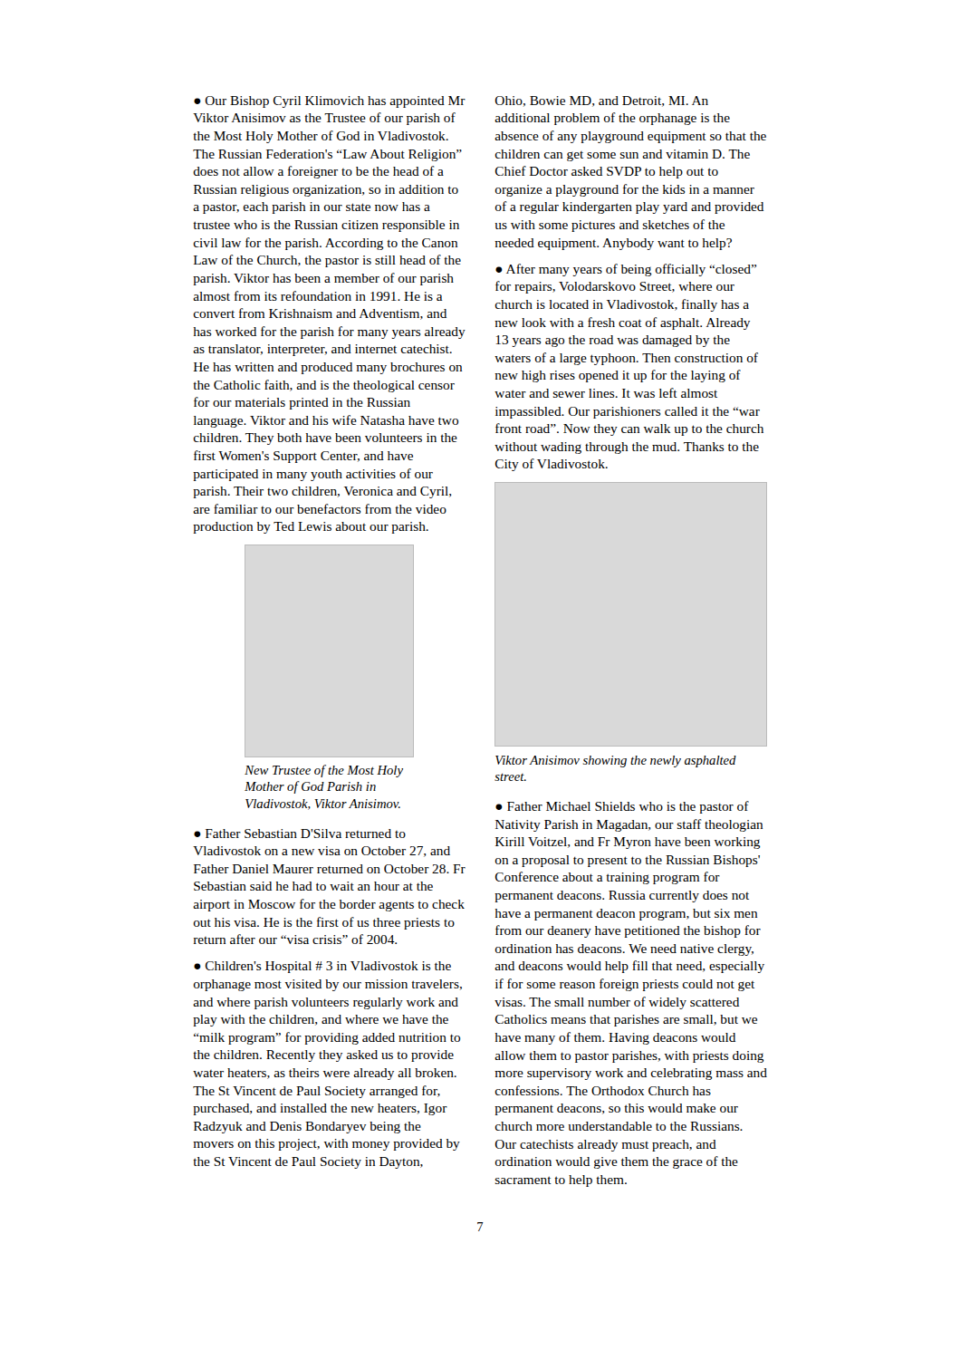● Our Bishop Cyril Klimovich has appointed Mr Viktor Anisimov as the Trustee of our parish of the Most Holy Mother of God in Vladivostok. The Russian Federation's “Law About Religion” does not allow a foreigner to be the head of a Russian religious organization, so in addition to a pastor, each parish in our state now has a trustee who is the Russian citizen responsible in civil law for the parish. According to the Canon Law of the Church, the pastor is still head of the parish. Viktor has been a member of our parish almost from its refoundation in 1991. He is a convert from Krishnaism and Adventism, and has worked for the parish for many years already as translator, interpreter, and internet catechist. He has written and produced many brochures on the Catholic faith, and is the theological censor for our materials printed in the Russian language. Viktor and his wife Natasha have two children. They both have been volunteers in the first Women's Support Center, and have participated in many youth activities of our parish. Their two children, Veronica and Cyril, are familiar to our benefactors from the video production by Ted Lewis about our parish.
New Trustee of the Most Holy Mother of God Parish in Vladivostok, Viktor Anisimov.
● Father Sebastian D'Silva returned to Vladivostok on a new visa on October 27, and Father Daniel Maurer returned on October 28. Fr Sebastian said he had to wait an hour at the airport in Moscow for the border agents to check out his visa. He is the first of us three priests to return after our “visa crisis” of 2004.
● Children's Hospital # 3 in Vladivostok is the orphanage most visited by our mission travelers, and where parish volunteers regularly work and play with the children, and where we have the “milk program” for providing added nutrition to the children. Recently they asked us to provide water heaters, as theirs were already all broken. The St Vincent de Paul Society arranged for, purchased, and installed the new heaters, Igor Radzyuk and Denis Bondaryev being the movers on this project, with money provided by the St Vincent de Paul Society in Dayton,
Ohio, Bowie MD, and Detroit, MI. An additional problem of the orphanage is the absence of any playground equipment so that the children can get some sun and vitamin D. The Chief Doctor asked SVDP to help out to organize a playground for the kids in a manner of a regular kindergarten play yard and provided us with some pictures and sketches of the needed equipment. Anybody want to help?
● After many years of being officially “closed” for repairs, Volodarskovo Street, where our church is located in Vladivostok, finally has a new look with a fresh coat of asphalt. Already 13 years ago the road was damaged by the waters of a large typhoon. Then construction of new high rises opened it up for the laying of water and sewer lines. It was left almost impassibled. Our parishioners called it the “war front road”. Now they can walk up to the church without wading through the mud. Thanks to the City of Vladivostok.
Viktor Anisimov showing the newly asphalted street.
● Father Michael Shields who is the pastor of Nativity Parish in Magadan, our staff theologian Kirill Voitzel, and Fr Myron have been working on a proposal to present to the Russian Bishops' Conference about a training program for permanent deacons. Russia currently does not have a permanent deacon program, but six men from our deanery have petitioned the bishop for ordination has deacons. We need native clergy, and deacons would help fill that need, especially if for some reason foreign priests could not get visas. The small number of widely scattered Catholics means that parishes are small, but we have many of them. Having deacons would allow them to pastor parishes, with priests doing more supervisory work and celebrating mass and confessions. The Orthodox Church has permanent deacons, so this would make our church more understandable to the Russians. Our catechists already must preach, and ordination would give them the grace of the sacrament to help them.
7